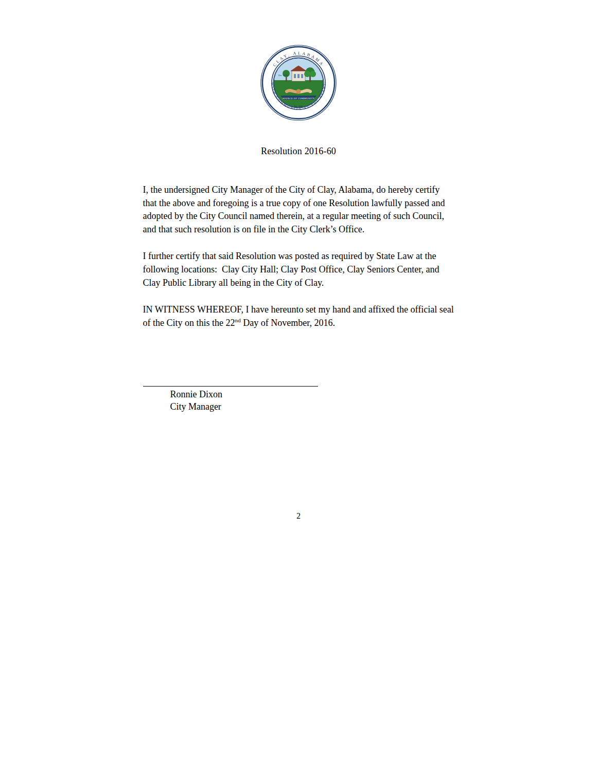SOURCE OF COMMUNITY CLAY, ALABAMA WITH COMMUNITY AT THE HEART Est. 1878 Inc. 2000
Resolution 2016-60
I, the undersigned City Manager of the City of Clay, Alabama, do hereby certify that the above and foregoing is a true copy of one Resolution lawfully passed and adopted by the City Council named therein, at a regular meeting of such Council, and that such resolution is on file in the City Clerk’s Office.
I further certify that said Resolution was posted as required by State Law at the following locations: Clay City Hall; Clay Post Office, Clay Seniors Center, and Clay Public Library all being in the City of Clay.
IN WITNESS WHEREOF, I have hereunto set my hand and affixed the official seal of the City on this the 22nd Day of November, 2016.
Ronnie Dixon
City Manager
2